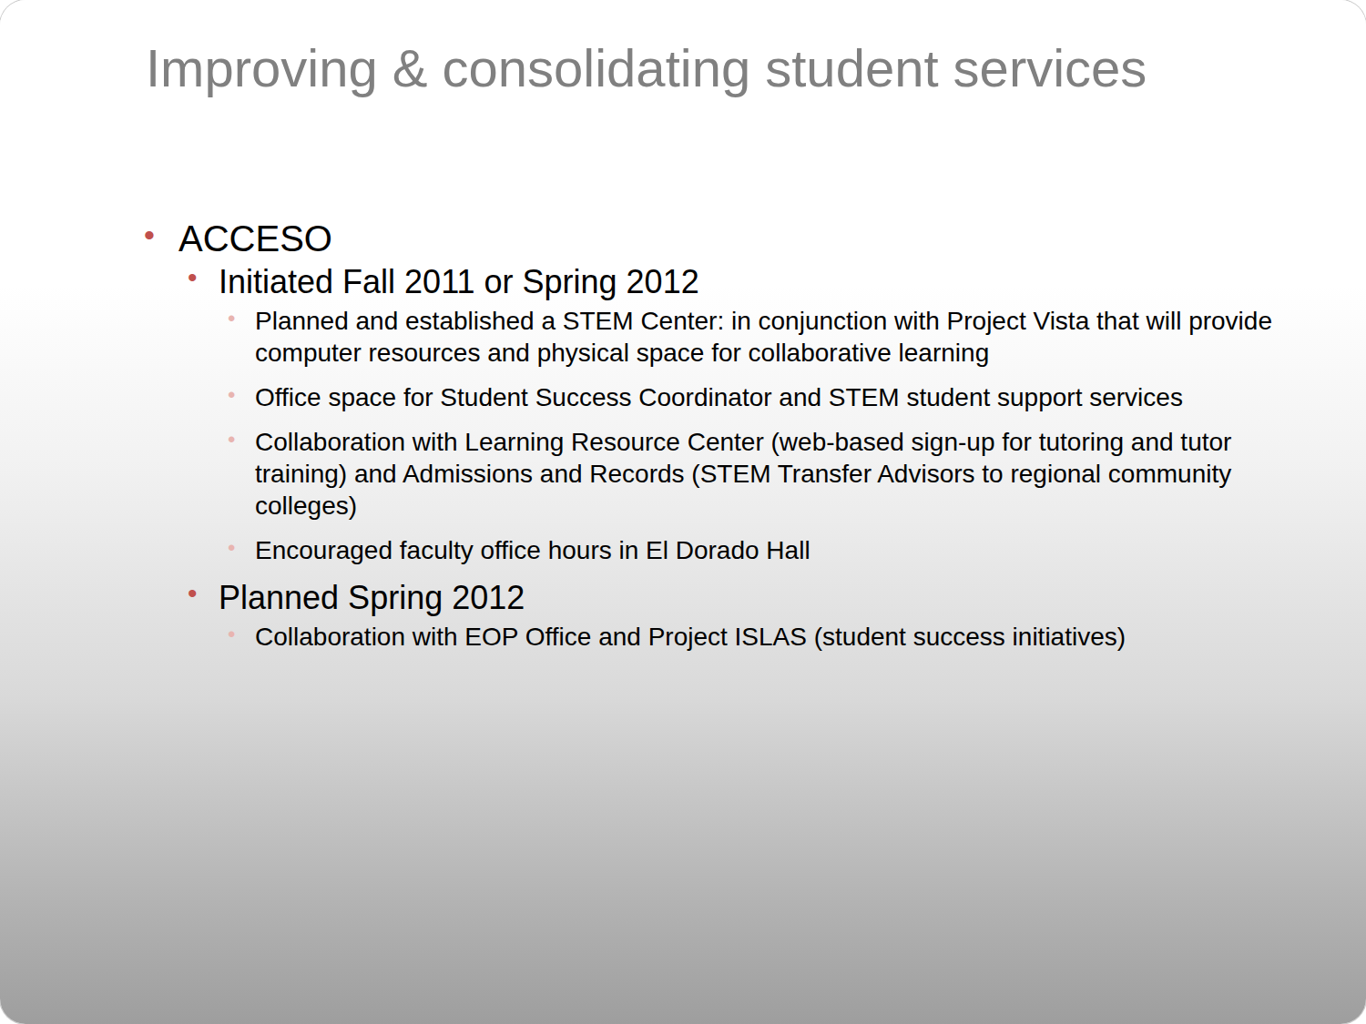Improving & consolidating student services
ACCESO
Initiated Fall 2011 or Spring 2012
Planned and established a STEM Center: in conjunction with Project Vista that will provide computer resources and physical space for collaborative learning
Office space for Student Success Coordinator and STEM student support services
Collaboration with Learning Resource Center (web-based sign-up for tutoring and tutor training) and Admissions and Records (STEM Transfer Advisors to regional community colleges)
Encouraged faculty office hours in El Dorado Hall
Planned Spring 2012
Collaboration with EOP Office and Project ISLAS (student success initiatives)